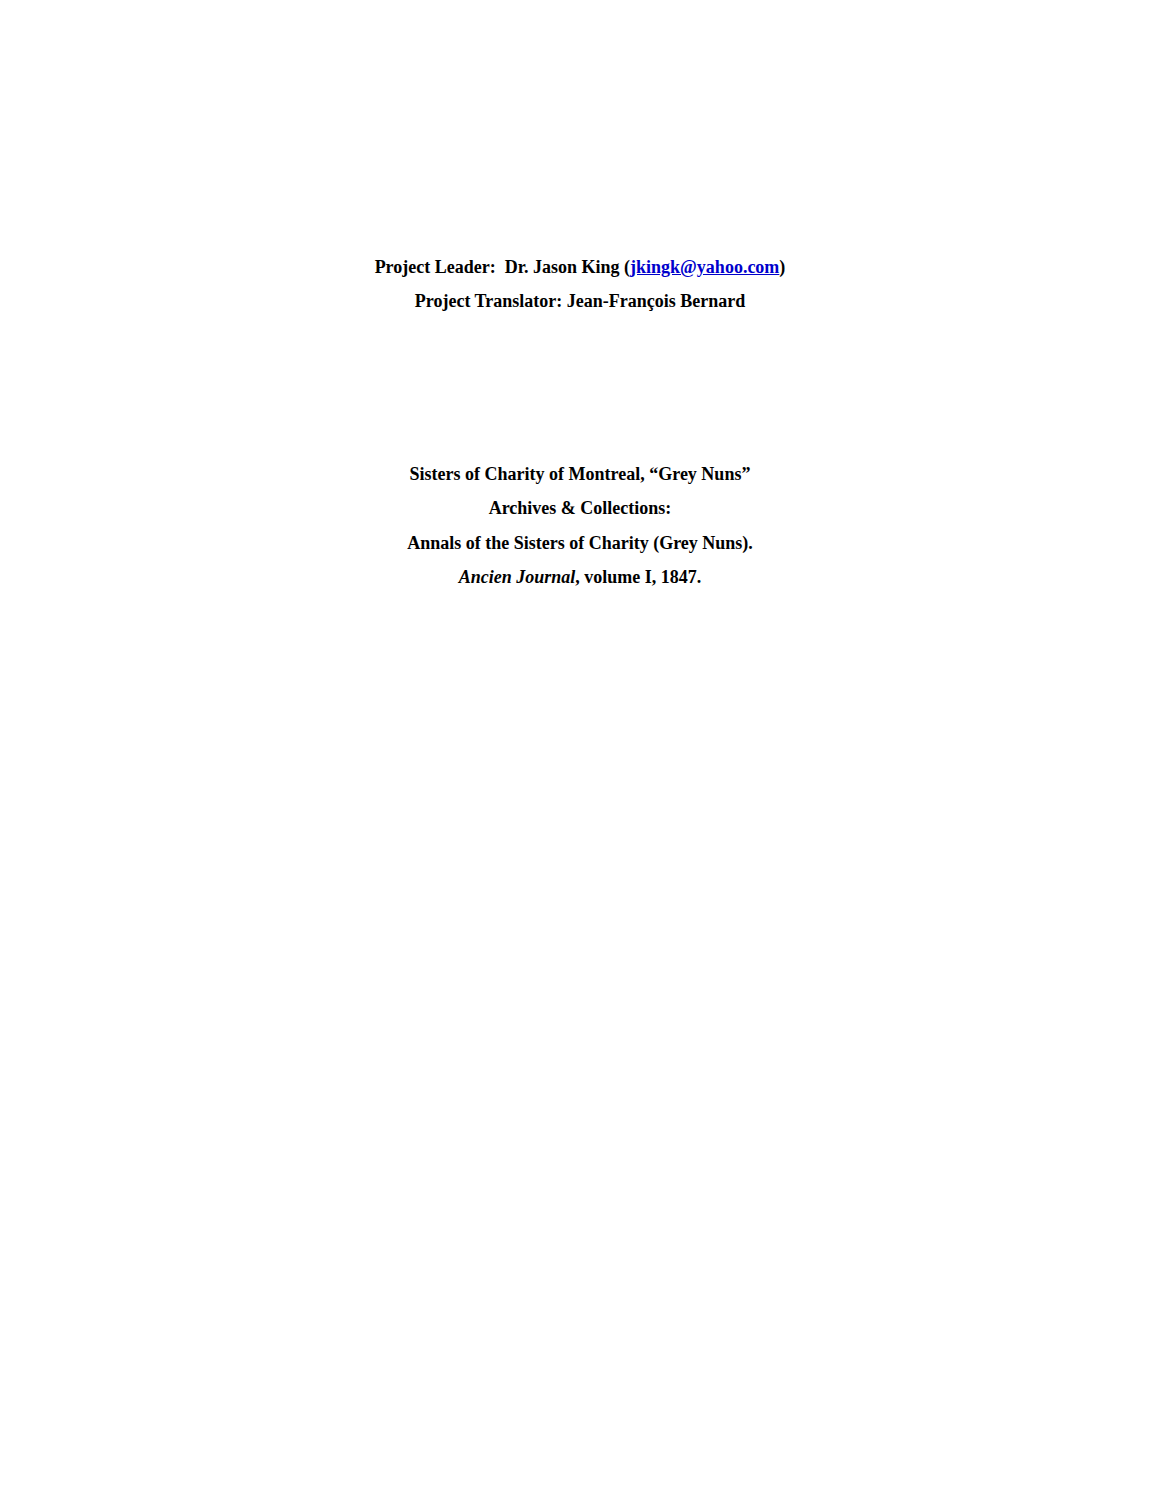Project Leader: Dr. Jason King (jkingk@yahoo.com)
Project Translator: Jean-François Bernard
Sisters of Charity of Montreal, “Grey Nuns”
Archives & Collections:
Annals of the Sisters of Charity (Grey Nuns).
Ancien Journal, volume I, 1847.